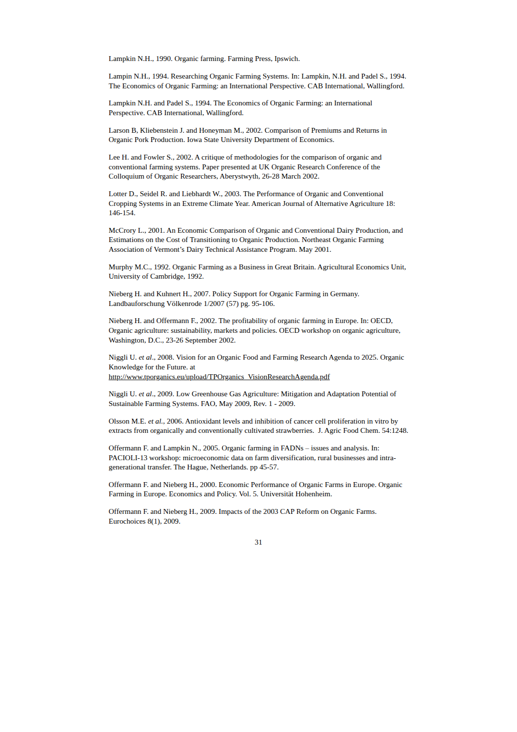Lampkin N.H., 1990. Organic farming. Farming Press, Ipswich.
Lampin N.H., 1994. Researching Organic Farming Systems. In: Lampkin, N.H. and Padel S., 1994. The Economics of Organic Farming: an International Perspective. CAB International, Wallingford.
Lampkin N.H. and Padel S., 1994. The Economics of Organic Farming: an International Perspective. CAB International, Wallingford.
Larson B, Kliebenstein J. and Honeyman M., 2002. Comparison of Premiums and Returns in Organic Pork Production. Iowa State University Department of Economics.
Lee H. and Fowler S., 2002. A critique of methodologies for the comparison of organic and conventional farming systems. Paper presented at UK Organic Research Conference of the Colloquium of Organic Researchers, Aberystwyth, 26-28 March 2002.
Lotter D., Seidel R. and Liebhardt W., 2003. The Performance of Organic and Conventional Cropping Systems in an Extreme Climate Year. American Journal of Alternative Agriculture 18: 146-154.
McCrory L., 2001. An Economic Comparison of Organic and Conventional Dairy Production, and Estimations on the Cost of Transitioning to Organic Production. Northeast Organic Farming Association of Vermont’s Dairy Technical Assistance Program. May 2001.
Murphy M.C., 1992. Organic Farming as a Business in Great Britain. Agricultural Economics Unit, University of Cambridge, 1992.
Nieberg H. and Kuhnert H., 2007. Policy Support for Organic Farming in Germany. Landbauforschung Völkenrode 1/2007 (57) pg. 95-106.
Nieberg H. and Offermann F., 2002. The profitability of organic farming in Europe. In: OECD, Organic agriculture: sustainability, markets and policies. OECD workshop on organic agriculture, Washington, D.C., 23-26 September 2002.
Niggli U. et al., 2008. Vision for an Organic Food and Farming Research Agenda to 2025. Organic Knowledge for the Future. at
http://www.tporganics.eu/upload/TPOrganics_VisionResearchAgenda.pdf
Niggli U. et al., 2009. Low Greenhouse Gas Agriculture: Mitigation and Adaptation Potential of Sustainable Farming Systems. FAO, May 2009, Rev. 1 - 2009.
Olsson M.E. et al., 2006. Antioxidant levels and inhibition of cancer cell proliferation in vitro by extracts from organically and conventionally cultivated strawberries. J. Agric Food Chem. 54:1248.
Offermann F. and Lampkin N., 2005. Organic farming in FADNs – issues and analysis. In: PACIOLI-13 workshop: microeconomic data on farm diversification, rural businesses and intra-generational transfer. The Hague, Netherlands. pp 45-57.
Offermann F. and Nieberg H., 2000. Economic Performance of Organic Farms in Europe. Organic Farming in Europe. Economics and Policy. Vol. 5. Universität Hohenheim.
Offermann F. and Nieberg H., 2009. Impacts of the 2003 CAP Reform on Organic Farms. Eurochoices 8(1), 2009.
31